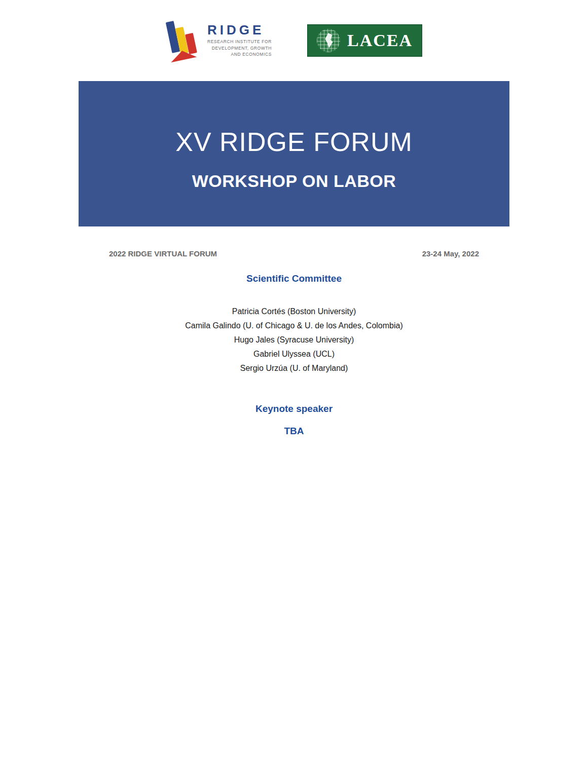RIDGE
Research Institute for
Development, Growth
and Economics
LACEA
XV RIDGE FORUM
WORKSHOP ON LABOR
2022 RIDGE VIRTUAL FORUM 23-24 May, 2022
Scientific Committee
Patricia Cortés (Boston University)
Camila Galindo (U. of Chicago & U. de los Andes, Colombia)
Hugo Jales (Syracuse University)
Gabriel Ulyssea (UCL)
Sergio Urzúa (U. of Maryland)
Keynote speaker
TBA